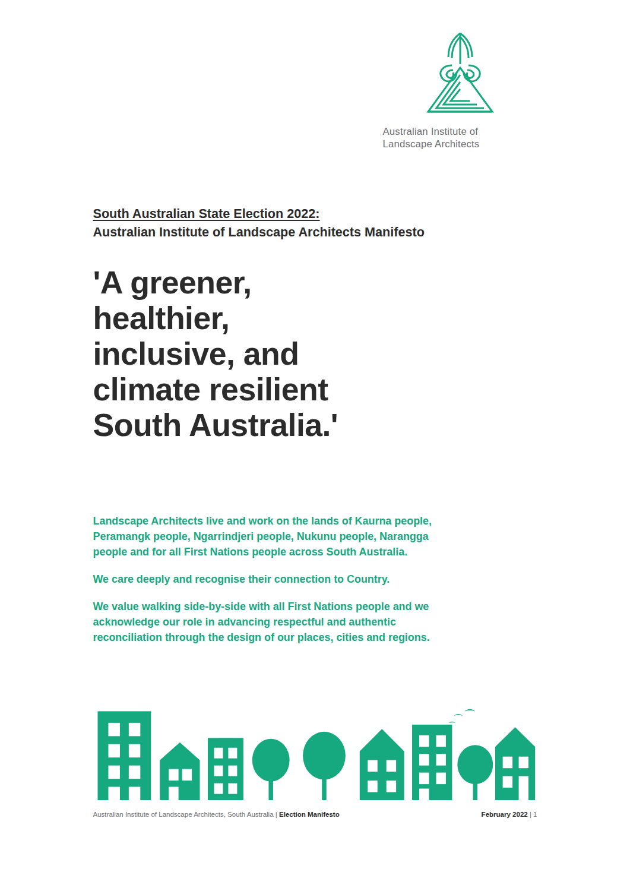Australian Institute of
Landscape Architects
South Australian State Election 2022: Australian Institute of Landscape Architects Manifesto
'A greener, healthier, inclusive, and climate resilient South Australia.'
Landscape Architects live and work on the lands of Kaurna people, Peramangk people, Ngarrindjeri people, Nukunu people, Narangga people and for all First Nations people across South Australia.
We care deeply and recognise their connection to Country.
We value walking side-by-side with all First Nations people and we acknowledge our role in advancing respectful and authentic reconciliation through the design of our places, cities and regions.
Australian Institute of Landscape Architects, South Australia | Election Manifesto
February 2022 | 1